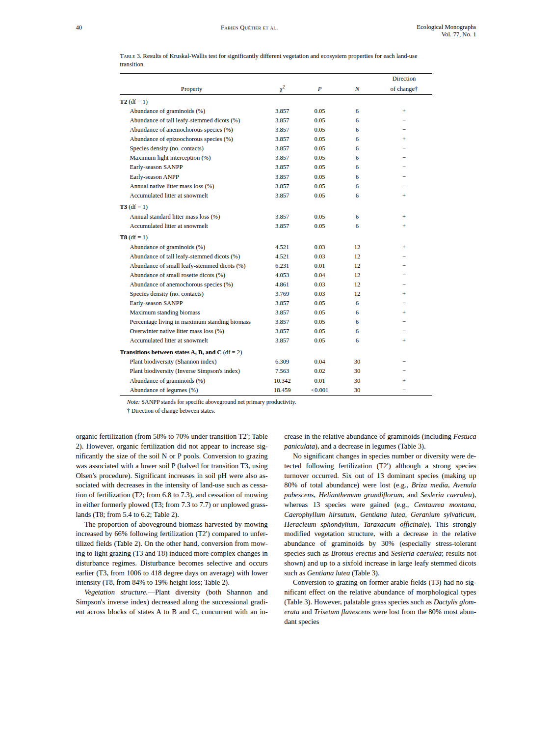40
Fabien Quétier et al.
Ecological Monographs
Vol. 77, No. 1
Table 3. Results of Kruskal-Wallis test for significantly different vegetation and ecosystem properties for each land-use transition.
| | | | | Direction |
| --- | --- | --- | --- | --- |
| Property | χ 2 | P | N | of change† |
| T2 (df = 1) | | | | |
| Abundance of graminoids (%) | 3.857 | 0.05 | 6 | + |
| Abundance of tall leafy-stemmed dicots (%) | 3.857 | 0.05 | 6 | − |
| Abundance of anemochorous species (%) | 3.857 | 0.05 | 6 | − |
| Abundance of epizoochorous species (%) | 3.857 | 0.05 | 6 | + |
| Species density (no. contacts) | 3.857 | 0.05 | 6 | − |
| Maximum light interception (%) | 3.857 | 0.05 | 6 | − |
| Early-season SANPP | 3.857 | 0.05 | 6 | − |
| Early-season ANPP | 3.857 | 0.05 | 6 | − |
| Annual native litter mass loss (%) | 3.857 | 0.05 | 6 | − |
| Accumulated litter at snowmelt | 3.857 | 0.05 | 6 | + |
| T3 (df = 1) | | | | |
| Annual standard litter mass loss (%) | 3.857 | 0.05 | 6 | + |
| Accumulated litter at snowmelt | 3.857 | 0.05 | 6 | + |
| T8 (df = 1) | | | | |
| Abundance of graminoids (%) | 4.521 | 0.03 | 12 | + |
| Abundance of tall leafy-stemmed dicots (%) | 4.521 | 0.03 | 12 | − |
| Abundance of small leafy-stemmed dicots (%) | 6.231 | 0.01 | 12 | − |
| Abundance of small rosette dicots (%) | 4.053 | 0.04 | 12 | − |
| Abundance of anemochorous species (%) | 4.861 | 0.03 | 12 | − |
| Species density (no. contacts) | 3.769 | 0.03 | 12 | + |
| Early-season SANPP | 3.857 | 0.05 | 6 | − |
| Maximum standing biomass | 3.857 | 0.05 | 6 | + |
| Percentage living in maximum standing biomass | 3.857 | 0.05 | 6 | − |
| Overwinter native litter mass loss (%) | 3.857 | 0.05 | 6 | − |
| Accumulated litter at snowmelt | 3.857 | 0.05 | 6 | + |
| Transitions between states A, B, and C (df = 2) | | | | |
| Plant biodiversity (Shannon index) | 6.309 | 0.04 | 30 | − |
| Plant biodiversity (Inverse Simpson's index) | 7.563 | 0.02 | 30 | − |
| Abundance of graminoids (%) | 10.342 | 0.01 | 30 | + |
| Abundance of legumes (%) | 18.459 | <0.001 | 30 | − |
Note: SANPP stands for specific aboveground net primary productivity.
† Direction of change between states.
organic fertilization (from 58% to 70% under transition T2′; Table 2). However, organic fertilization did not appear to increase significantly the size of the soil N or P pools. Conversion to grazing was associated with a lower soil P (halved for transition T3, using Olsen's procedure). Significant increases in soil pH were also associated with decreases in the intensity of land-use such as cessation of fertilization (T2; from 6.8 to 7.3), and cessation of mowing in either formerly plowed (T3; from 7.3 to 7.7) or unplowed grasslands (T8; from 5.4 to 6.2; Table 2).
The proportion of aboveground biomass harvested by mowing increased by 66% following fertilization (T2′) compared to unfertilized fields (Table 2). On the other hand, conversion from mowing to light grazing (T3 and T8) induced more complex changes in disturbance regimes. Disturbance becomes selective and occurs earlier (T3, from 1006 to 418 degree days on average) with lower intensity (T8, from 84% to 19% height loss; Table 2).
Vegetation structure.—Plant diversity (both Shannon and Simpson's inverse index) decreased along the successional gradient across blocks of states A to B and C, concurrent with an increase in the relative abundance of graminoids (including Festuca paniculata), and a decrease in legumes (Table 3).
No significant changes in species number or diversity were detected following fertilization (T2′) although a strong species turnover occurred. Six out of 13 dominant species (making up 80% of total abundance) were lost (e.g., Briza media, Avenula pubescens, Helianthemum grandiflorum, and Sesleria caerulea), whereas 13 species were gained (e.g., Centaurea montana, Caerophyllum hirsutum, Gentiana lutea, Geranium sylvaticum, Heracleum sphondylium, Taraxacum officinale). This strongly modified vegetation structure, with a decrease in the relative abundance of graminoids by 30% (especially stress-tolerant species such as Bromus erectus and Sesleria caerulea; results not shown) and up to a sixfold increase in large leafy stemmed dicots such as Gentiana lutea (Table 3).
Conversion to grazing on former arable fields (T3) had no significant effect on the relative abundance of morphological types (Table 3). However, palatable grass species such as Dactylis glomerata and Trisetum flavescens were lost from the 80% most abundant species